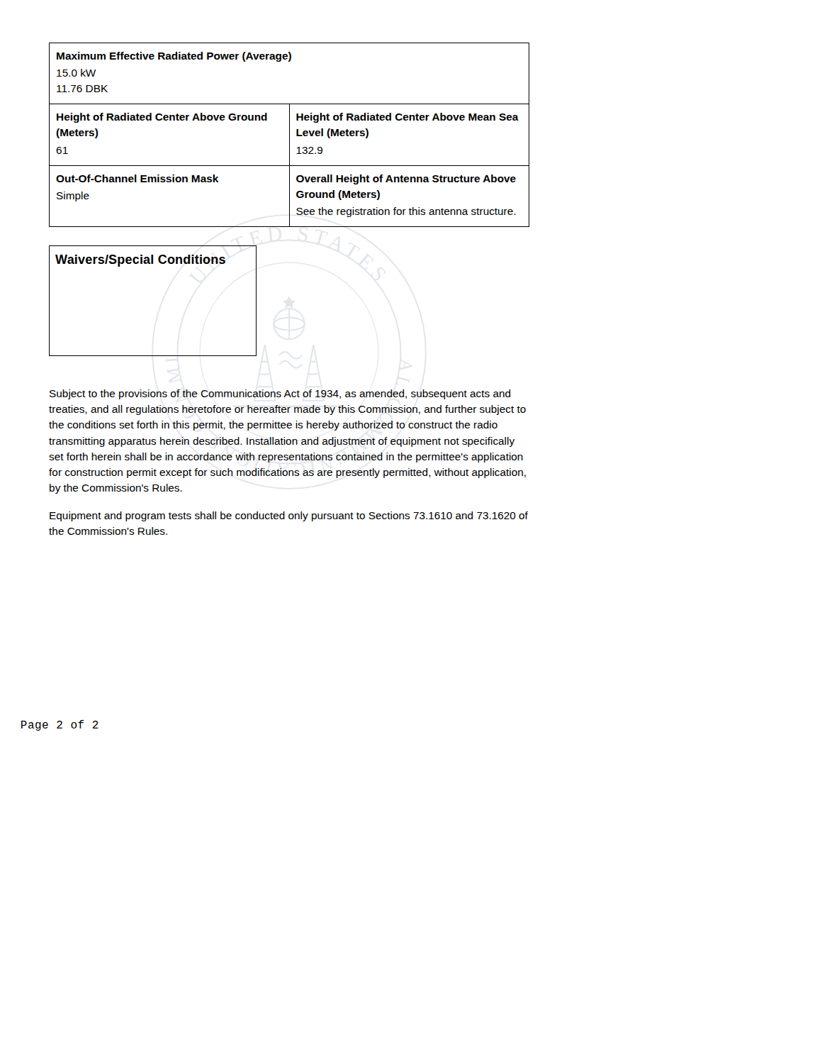UNITED STATES FEDERAL COMMUNICATIONS COMMISSION
| Maximum Effective Radiated Power (Average) 15.0 kW 11.76 DBK |
| Height of Radiated Center Above Ground (Meters) 61 | Height of Radiated Center Above Mean Sea Level (Meters) 132.9 |
| Out-Of-Channel Emission Mask Simple | Overall Height of Antenna Structure Above Ground (Meters) See the registration for this antenna structure. |
Waivers/Special Conditions
Subject to the provisions of the Communications Act of 1934, as amended, subsequent acts and treaties, and all regulations heretofore or hereafter made by this Commission, and further subject to the conditions set forth in this permit, the permittee is hereby authorized to construct the radio transmitting apparatus herein described. Installation and adjustment of equipment not specifically set forth herein shall be in accordance with representations contained in the permittee's application for construction permit except for such modifications as are presently permitted, without application, by the Commission's Rules.
Equipment and program tests shall be conducted only pursuant to Sections 73.1610 and 73.1620 of the Commission's Rules.
Page 2 of 2